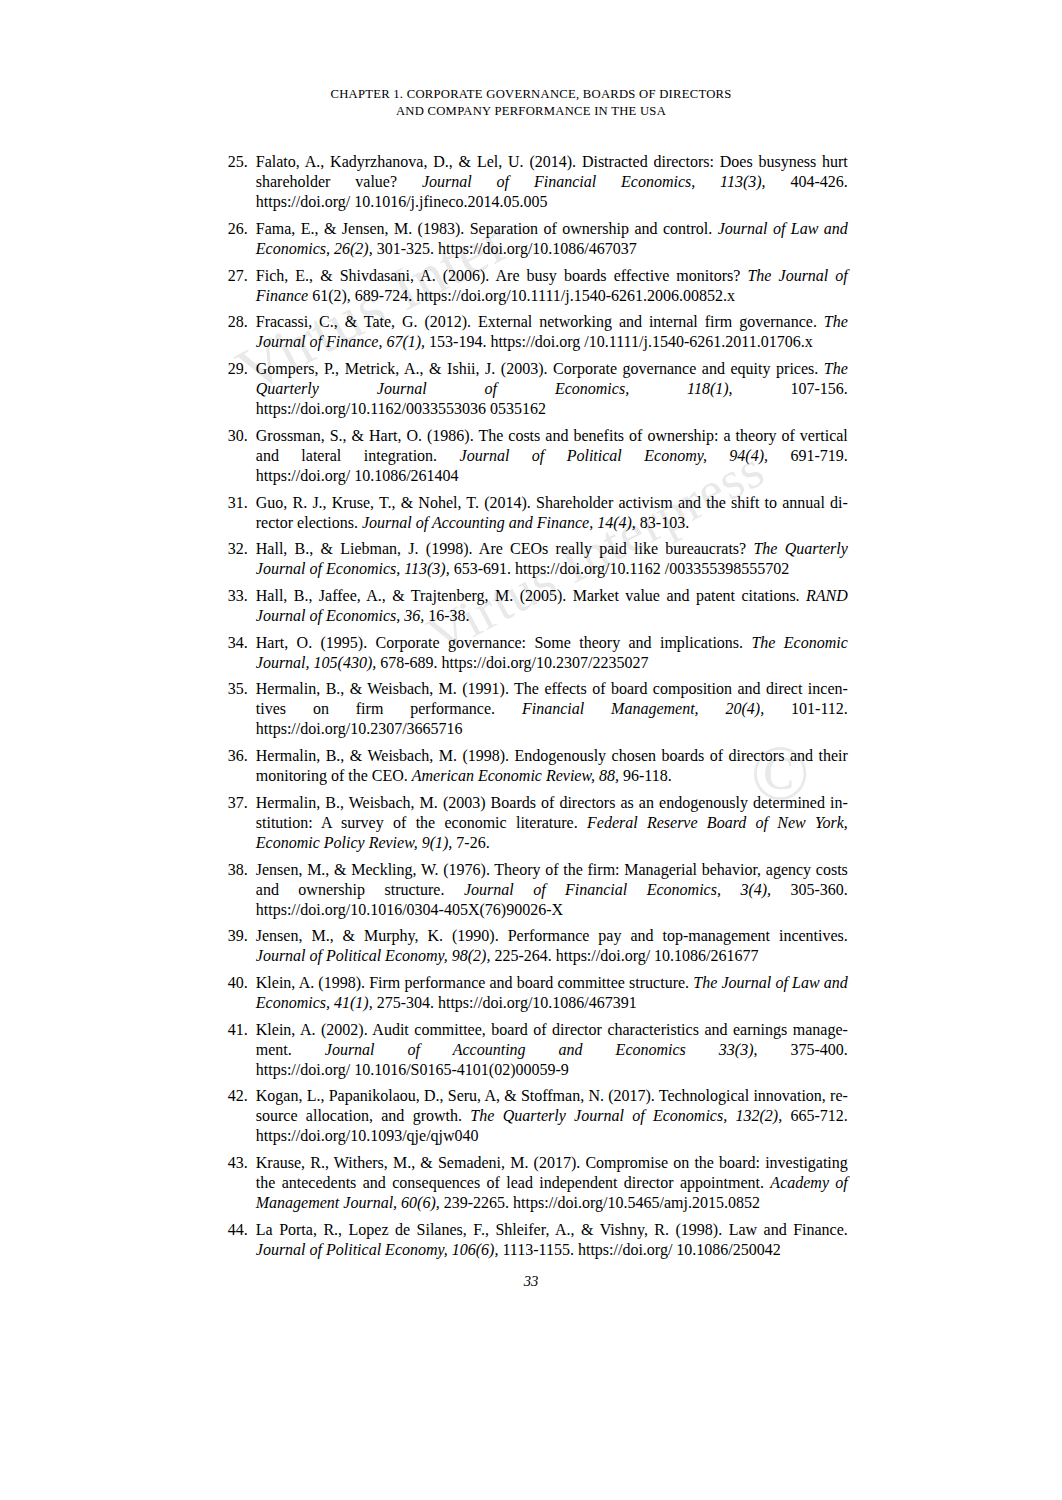Virtus Inter Virtus Interpress ©
CHAPTER 1. CORPORATE GOVERNANCE, BOARDS OF DIRECTORS AND COMPANY PERFORMANCE IN THE USA
Falato, A., Kadyrzhanova, D., & Lel, U. (2014). Distracted directors: Does busyness hurt shareholder value? Journal of Financial Economics, 113(3), 404-426. https://doi.org/ 10.1016/j.jfineco.2014.05.005
Fama, E., & Jensen, M. (1983). Separation of ownership and control. Journal of Law and Economics, 26(2), 301-325. https://doi.org/10.1086/467037
Fich, E., & Shivdasani, A. (2006). Are busy boards effective monitors? The Journal of Finance 61(2), 689-724. https://doi.org/10.1111/j.1540-6261.2006.00852.x
Fracassi, C., & Tate, G. (2012). External networking and internal firm governance. The Journal of Finance, 67(1), 153-194. https://doi.org /10.1111/j.1540-6261.2011.01706.x
Gompers, P., Metrick, A., & Ishii, J. (2003). Corporate governance and equity prices. The Quarterly Journal of Economics, 118(1), 107-156. https://doi.org/10.1162/0033553036 0535162
Grossman, S., & Hart, O. (1986). The costs and benefits of ownership: a theory of vertical and lateral integration. Journal of Political Economy, 94(4), 691-719. https://doi.org/ 10.1086/261404
Guo, R. J., Kruse, T., & Nohel, T. (2014). Shareholder activism and the shift to annual director elections. Journal of Accounting and Finance, 14(4), 83-103.
Hall, B., & Liebman, J. (1998). Are CEOs really paid like bureaucrats? The Quarterly Journal of Economics, 113(3), 653-691. https://doi.org/10.1162 /003355398555702
Hall, B., Jaffee, A., & Trajtenberg, M. (2005). Market value and patent citations. RAND Journal of Economics, 36, 16-38.
Hart, O. (1995). Corporate governance: Some theory and implications. The Economic Journal, 105(430), 678-689. https://doi.org/10.2307/2235027
Hermalin, B., & Weisbach, M. (1991). The effects of board composition and direct incentives on firm performance. Financial Management, 20(4), 101-112. https://doi.org/10.2307/3665716
Hermalin, B., & Weisbach, M. (1998). Endogenously chosen boards of directors and their monitoring of the CEO. American Economic Review, 88, 96-118.
Hermalin, B., Weisbach, M. (2003) Boards of directors as an endogenously determined institution: A survey of the economic literature. Federal Reserve Board of New York, Economic Policy Review, 9(1), 7-26.
Jensen, M., & Meckling, W. (1976). Theory of the firm: Managerial behavior, agency costs and ownership structure. Journal of Financial Economics, 3(4), 305-360. https://doi.org/10.1016/0304-405X(76)90026-X
Jensen, M., & Murphy, K. (1990). Performance pay and top-management incentives. Journal of Political Economy, 98(2), 225-264. https://doi.org/ 10.1086/261677
Klein, A. (1998). Firm performance and board committee structure. The Journal of Law and Economics, 41(1), 275-304. https://doi.org/10.1086/467391
Klein, A. (2002). Audit committee, board of director characteristics and earnings management. Journal of Accounting and Economics 33(3), 375-400. https://doi.org/ 10.1016/S0165-4101(02)00059-9
Kogan, L., Papanikolaou, D., Seru, A, & Stoffman, N. (2017). Technological innovation, resource allocation, and growth. The Quarterly Journal of Economics, 132(2), 665-712. https://doi.org/10.1093/qje/qjw040
Krause, R., Withers, M., & Semadeni, M. (2017). Compromise on the board: investigating the antecedents and consequences of lead independent director appointment. Academy of Management Journal, 60(6), 239-2265. https://doi.org/10.5465/amj.2015.0852
La Porta, R., Lopez de Silanes, F., Shleifer, A., & Vishny, R. (1998). Law and Finance. Journal of Political Economy, 106(6), 1113-1155. https://doi.org/ 10.1086/250042
33